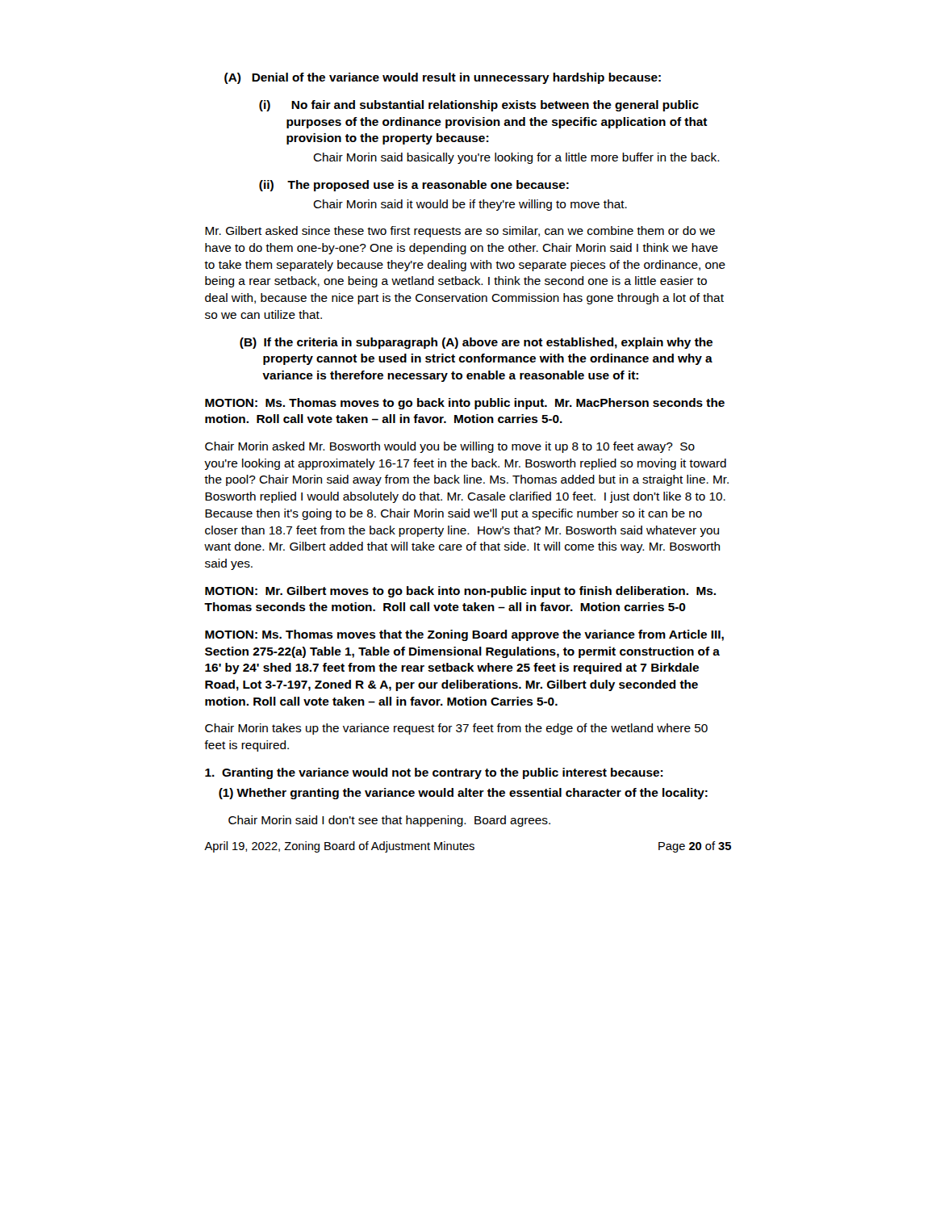(A) Denial of the variance would result in unnecessary hardship because:
(i) No fair and substantial relationship exists between the general public purposes of the ordinance provision and the specific application of that provision to the property because:
Chair Morin said basically you're looking for a little more buffer in the back.
(ii) The proposed use is a reasonable one because:
Chair Morin said it would be if they're willing to move that.
Mr. Gilbert asked since these two first requests are so similar, can we combine them or do we have to do them one-by-one? One is depending on the other. Chair Morin said I think we have to take them separately because they're dealing with two separate pieces of the ordinance, one being a rear setback, one being a wetland setback. I think the second one is a little easier to deal with, because the nice part is the Conservation Commission has gone through a lot of that so we can utilize that.
(B) If the criteria in subparagraph (A) above are not established, explain why the property cannot be used in strict conformance with the ordinance and why a variance is therefore necessary to enable a reasonable use of it:
MOTION: Ms. Thomas moves to go back into public input. Mr. MacPherson seconds the motion. Roll call vote taken – all in favor. Motion carries 5-0.
Chair Morin asked Mr. Bosworth would you be willing to move it up 8 to 10 feet away? So you're looking at approximately 16-17 feet in the back. Mr. Bosworth replied so moving it toward the pool? Chair Morin said away from the back line. Ms. Thomas added but in a straight line. Mr. Bosworth replied I would absolutely do that. Mr. Casale clarified 10 feet. I just don't like 8 to 10. Because then it's going to be 8. Chair Morin said we'll put a specific number so it can be no closer than 18.7 feet from the back property line. How's that? Mr. Bosworth said whatever you want done. Mr. Gilbert added that will take care of that side. It will come this way. Mr. Bosworth said yes.
MOTION: Mr. Gilbert moves to go back into non-public input to finish deliberation. Ms. Thomas seconds the motion. Roll call vote taken – all in favor. Motion carries 5-0
MOTION: Ms. Thomas moves that the Zoning Board approve the variance from Article III, Section 275-22(a) Table 1, Table of Dimensional Regulations, to permit construction of a 16' by 24' shed 18.7 feet from the rear setback where 25 feet is required at 7 Birkdale Road, Lot 3-7-197, Zoned R & A, per our deliberations. Mr. Gilbert duly seconded the motion. Roll call vote taken – all in favor. Motion Carries 5-0.
Chair Morin takes up the variance request for 37 feet from the edge of the wetland where 50 feet is required.
1. Granting the variance would not be contrary to the public interest because:
(1) Whether granting the variance would alter the essential character of the locality:
Chair Morin said I don't see that happening. Board agrees.
April 19, 2022, Zoning Board of Adjustment Minutes Page 20 of 35